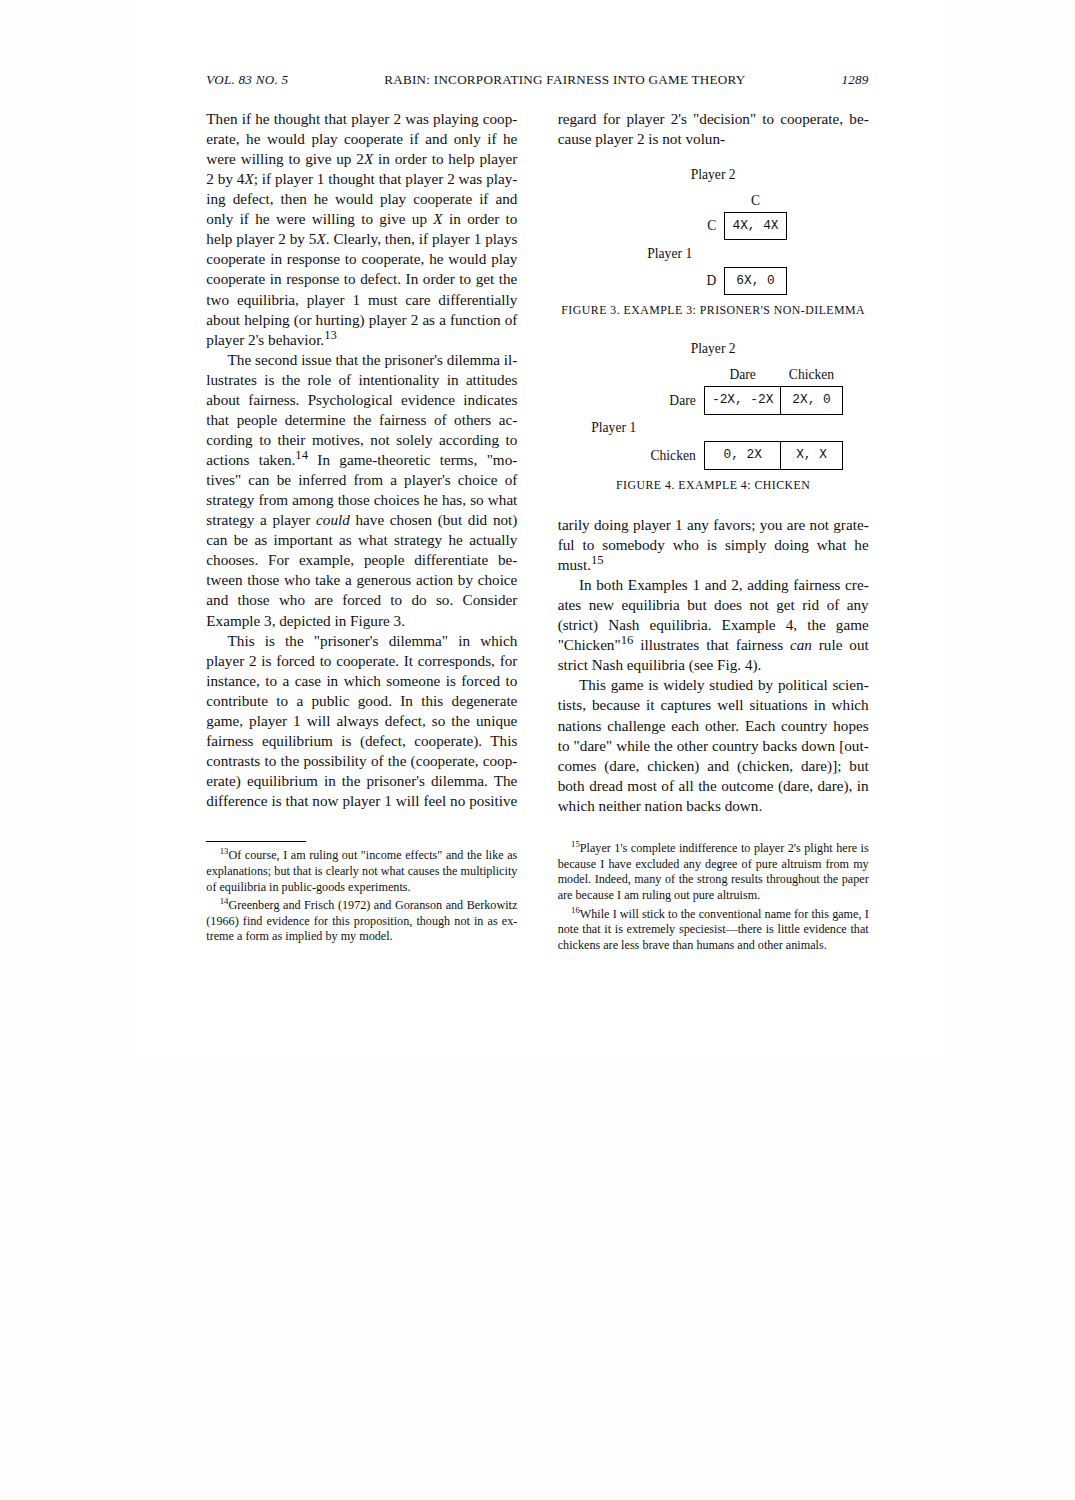VOL. 83 NO. 5 RABIN: INCORPORATING FAIRNESS INTO GAME THEORY 1289
Then if he thought that player 2 was playing cooperate, he would play cooperate if and only if he were willing to give up 2X in order to help player 2 by 4X; if player 1 thought that player 2 was playing defect, then he would play cooperate if and only if he were willing to give up X in order to help player 2 by 5X. Clearly, then, if player 1 plays cooperate in response to cooperate, he would play cooperate in response to defect. In order to get the two equilibria, player 1 must care differentially about helping (or hurting) player 2 as a function of player 2's behavior.13
The second issue that the prisoner's dilemma illustrates is the role of intentionality in attitudes about fairness. Psychological evidence indicates that people determine the fairness of others according to their motives, not solely according to actions taken.14 In game-theoretic terms, "motives" can be inferred from a player's choice of strategy from among those choices he has, so what strategy a player could have chosen (but did not) can be as important as what strategy he actually chooses. For example, people differentiate between those who take a generous action by choice and those who are forced to do so. Consider Example 3, depicted in Figure 3.
This is the "prisoner's dilemma" in which player 2 is forced to cooperate. It corresponds, for instance, to a case in which someone is forced to contribute to a public good. In this degenerate game, player 1 will always defect, so the unique fairness equilibrium is (defect, cooperate). This contrasts to the possibility of the (cooperate, cooperate) equilibrium in the prisoner's dilemma. The difference is that now player 1 will feel no positive regard for player 2's "decision" to cooperate, because player 2 is not volun-
Player 2
| | | C |
| | C | 4X, 4X |
| Player 1 | | |
| | D | 6X, 0 |
Figure 3. Example 3: Prisoner's Non-Dilemma
Player 2
| | | Dare | Chicken |
| | Dare | -2X, -2X | 2X, 0 |
| Player 1 | | | |
| | Chicken | 0, 2X | X, X |
Figure 4. Example 4: Chicken
tarily doing player 1 any favors; you are not grateful to somebody who is simply doing what he must.15
In both Examples 1 and 2, adding fairness creates new equilibria but does not get rid of any (strict) Nash equilibria. Example 4, the game "Chicken"16 illustrates that fairness can rule out strict Nash equilibria (see Fig. 4).
This game is widely studied by political scientists, because it captures well situations in which nations challenge each other. Each country hopes to "dare" while the other country backs down [outcomes (dare, chicken) and (chicken, dare)]; but both dread most of all the outcome (dare, dare), in which neither nation backs down.
13Of course, I am ruling out "income effects" and the like as explanations; but that is clearly not what causes the multiplicity of equilibria in public-goods experiments.
14Greenberg and Frisch (1972) and Goranson and Berkowitz (1966) find evidence for this proposition, though not in as extreme a form as implied by my model.
15Player 1's complete indifference to player 2's plight here is because I have excluded any degree of pure altruism from my model. Indeed, many of the strong results throughout the paper are because I am ruling out pure altruism.
16While I will stick to the conventional name for this game, I note that it is extremely speciesist—there is little evidence that chickens are less brave than humans and other animals.